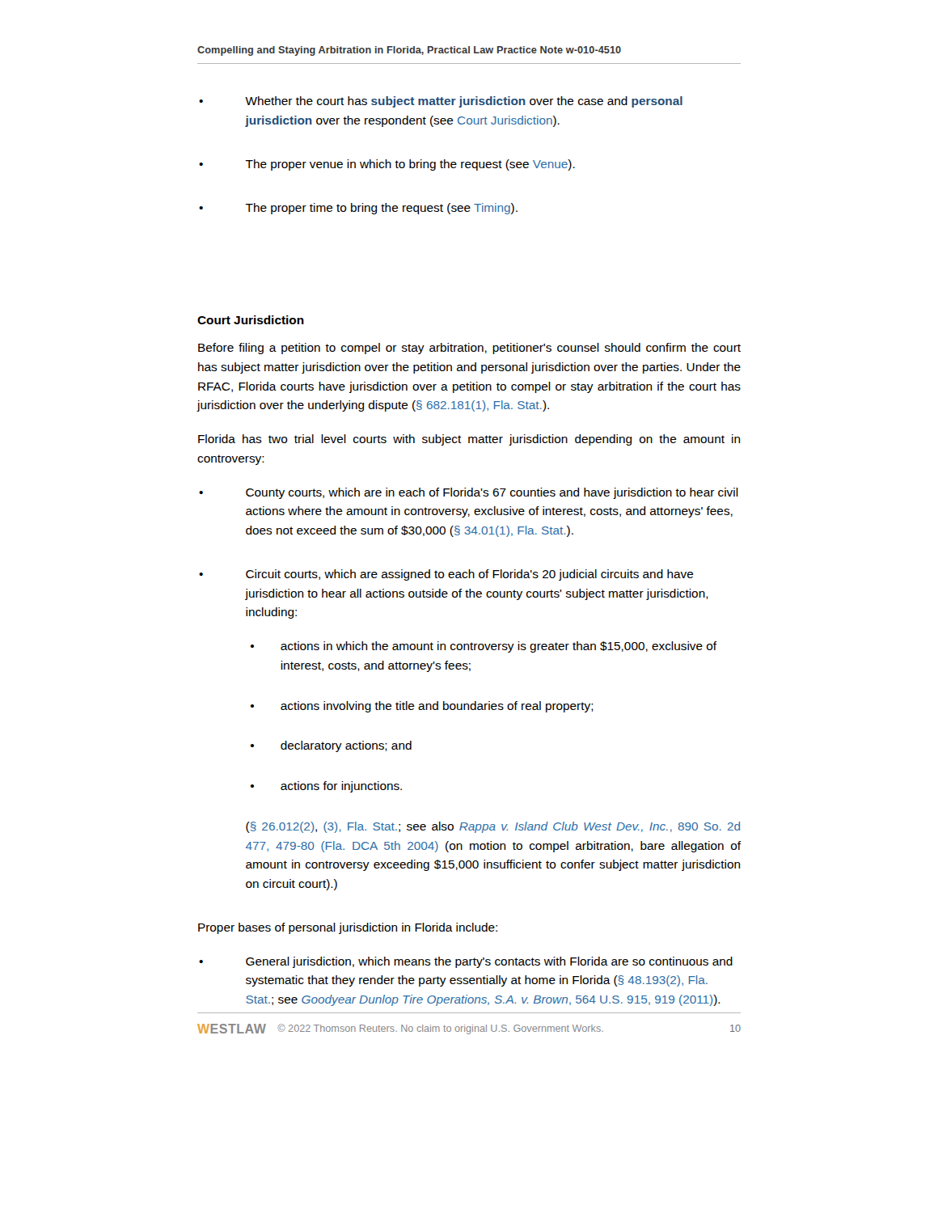Compelling and Staying Arbitration in Florida, Practical Law Practice Note w-010-4510
Whether the court has subject matter jurisdiction over the case and personal jurisdiction over the respondent (see Court Jurisdiction).
The proper venue in which to bring the request (see Venue).
The proper time to bring the request (see Timing).
Court Jurisdiction
Before filing a petition to compel or stay arbitration, petitioner's counsel should confirm the court has subject matter jurisdiction over the petition and personal jurisdiction over the parties. Under the RFAC, Florida courts have jurisdiction over a petition to compel or stay arbitration if the court has jurisdiction over the underlying dispute (§ 682.181(1), Fla. Stat.).
Florida has two trial level courts with subject matter jurisdiction depending on the amount in controversy:
County courts, which are in each of Florida's 67 counties and have jurisdiction to hear civil actions where the amount in controversy, exclusive of interest, costs, and attorneys' fees, does not exceed the sum of $30,000 (§ 34.01(1), Fla. Stat.).
Circuit courts, which are assigned to each of Florida's 20 judicial circuits and have jurisdiction to hear all actions outside of the county courts' subject matter jurisdiction, including:
actions in which the amount in controversy is greater than $15,000, exclusive of interest, costs, and attorney's fees;
actions involving the title and boundaries of real property;
declaratory actions; and
actions for injunctions.
(§ 26.012(2), (3), Fla. Stat.; see also Rappa v. Island Club West Dev., Inc., 890 So. 2d 477, 479-80 (Fla. DCA 5th 2004) (on motion to compel arbitration, bare allegation of amount in controversy exceeding $15,000 insufficient to confer subject matter jurisdiction on circuit court).)
Proper bases of personal jurisdiction in Florida include:
General jurisdiction, which means the party's contacts with Florida are so continuous and systematic that they render the party essentially at home in Florida (§ 48.193(2), Fla. Stat.; see Goodyear Dunlop Tire Operations, S.A. v. Brown, 564 U.S. 915, 919 (2011)).
WESTLAW © 2022 Thomson Reuters. No claim to original U.S. Government Works. 10